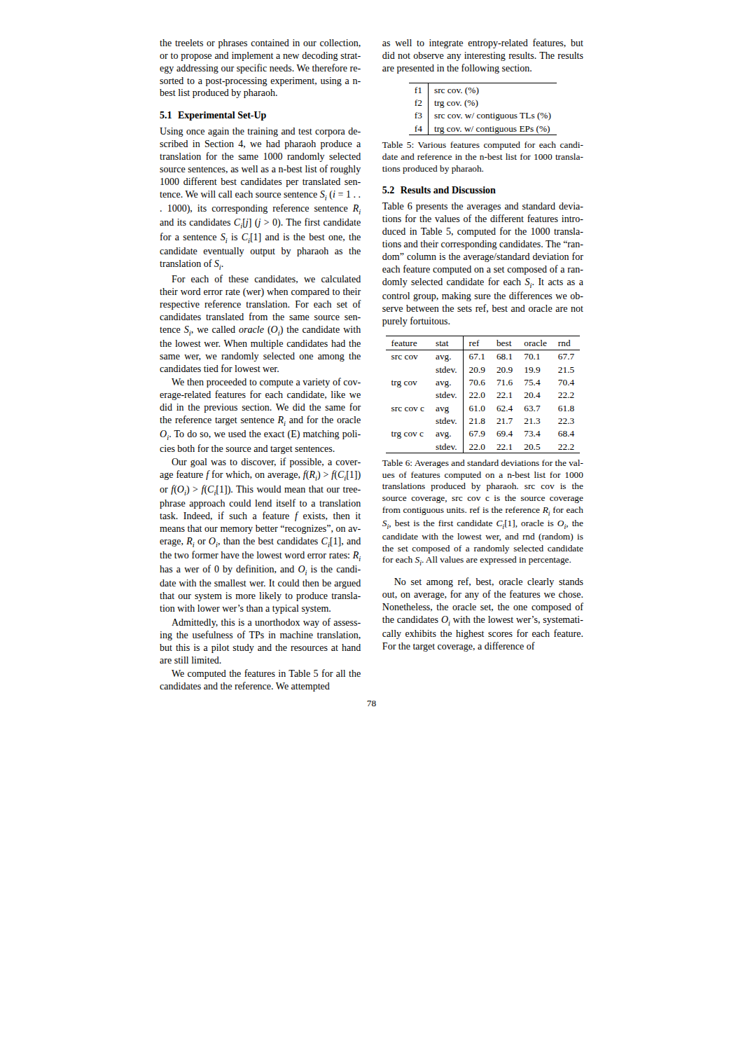the treelets or phrases contained in our collection, or to propose and implement a new decoding strategy addressing our specific needs. We therefore resorted to a post-processing experiment, using a n-best list produced by pharaoh.
5.1 Experimental Set-Up
Using once again the training and test corpora described in Section 4, we had pharaoh produce a translation for the same 1000 randomly selected source sentences, as well as a n-best list of roughly 1000 different best candidates per translated sentence. We will call each source sentence Si (i = 1 . . . 1000), its corresponding reference sentence Ri and its candidates Ci[j] (j > 0). The first candidate for a sentence Si is Ci[1] and is the best one, the candidate eventually output by pharaoh as the translation of Si.
For each of these candidates, we calculated their word error rate (wer) when compared to their respective reference translation. For each set of candidates translated from the same source sentence Si, we called oracle (Oi) the candidate with the lowest wer. When multiple candidates had the same wer, we randomly selected one among the candidates tied for lowest wer.
We then proceeded to compute a variety of coverage-related features for each candidate, like we did in the previous section. We did the same for the reference target sentence Ri and for the oracle Oi. To do so, we used the exact (E) matching policies both for the source and target sentences.
Our goal was to discover, if possible, a coverage feature f for which, on average, f(Ri) > f(Ci[1]) or f(Oi) > f(Ci[1]). This would mean that our tree-phrase approach could lend itself to a translation task. Indeed, if such a feature f exists, then it means that our memory better “recognizes”, on average, Ri or Oi, than the best candidates Ci[1], and the two former have the lowest word error rates: Ri has a wer of 0 by definition, and Oi is the candidate with the smallest wer. It could then be argued that our system is more likely to produce translation with lower wer’s than a typical system.
Admittedly, this is a unorthodox way of assessing the usefulness of TPs in machine translation, but this is a pilot study and the resources at hand are still limited.
We computed the features in Table 5 for all the candidates and the reference. We attempted
as well to integrate entropy-related features, but did not observe any interesting results. The results are presented in the following section.
| f1 | src cov. (%) |
| f2 | trg cov. (%) |
| f3 | src cov. w/ contiguous TLs (%) |
| f4 | trg cov. w/ contiguous EPs (%) |
Table 5: Various features computed for each candidate and reference in the n-best list for 1000 translations produced by pharaoh.
5.2 Results and Discussion
Table 6 presents the averages and standard deviations for the values of the different features introduced in Table 5, computed for the 1000 translations and their corresponding candidates. The “random” column is the average/standard deviation for each feature computed on a set composed of a randomly selected candidate for each Si. It acts as a control group, making sure the differences we observe between the sets ref, best and oracle are not purely fortuitous.
| feature | stat | ref | best | oracle | rnd |
| src cov | avg. | 67.1 | 68.1 | 70.1 | 67.7 |
| | stdev. | 20.9 | 20.9 | 19.9 | 21.5 |
| trg cov | avg. | 70.6 | 71.6 | 75.4 | 70.4 |
| | stdev. | 22.0 | 22.1 | 20.4 | 22.2 |
| src cov c | avg | 61.0 | 62.4 | 63.7 | 61.8 |
| | stdev. | 21.8 | 21.7 | 21.3 | 22.3 |
| trg cov c | avg. | 67.9 | 69.4 | 73.4 | 68.4 |
| | stdev. | 22.0 | 22.1 | 20.5 | 22.2 |
Table 6: Averages and standard deviations for the values of features computed on a n-best list for 1000 translations produced by pharaoh. src cov is the source coverage, src cov c is the source coverage from contiguous units. ref is the reference Ri for each Si, best is the first candidate Ci[1], oracle is Oi, the candidate with the lowest wer, and rnd (random) is the set composed of a randomly selected candidate for each Si. All values are expressed in percentage.
No set among ref, best, oracle clearly stands out, on average, for any of the features we chose. Nonetheless, the oracle set, the one composed of the candidates Oi with the lowest wer’s, systematically exhibits the highest scores for each feature. For the target coverage, a difference of
78